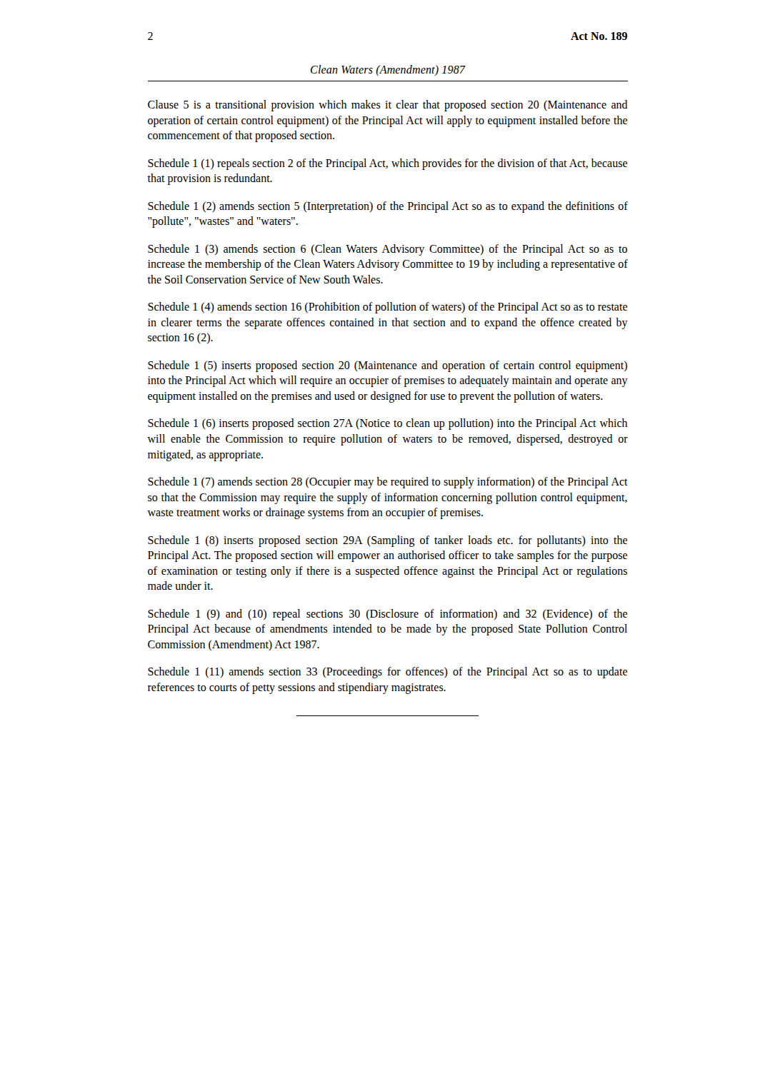2 Act No. 189
Clean Waters (Amendment) 1987
Clause 5 is a transitional provision which makes it clear that proposed section 20 (Maintenance and operation of certain control equipment) of the Principal Act will apply to equipment installed before the commencement of that proposed section.
Schedule 1 (1) repeals section 2 of the Principal Act, which provides for the division of that Act, because that provision is redundant.
Schedule 1 (2) amends section 5 (Interpretation) of the Principal Act so as to expand the definitions of "pollute", "wastes" and "waters".
Schedule 1 (3) amends section 6 (Clean Waters Advisory Committee) of the Principal Act so as to increase the membership of the Clean Waters Advisory Committee to 19 by including a representative of the Soil Conservation Service of New South Wales.
Schedule 1 (4) amends section 16 (Prohibition of pollution of waters) of the Principal Act so as to restate in clearer terms the separate offences contained in that section and to expand the offence created by section 16 (2).
Schedule 1 (5) inserts proposed section 20 (Maintenance and operation of certain control equipment) into the Principal Act which will require an occupier of premises to adequately maintain and operate any equipment installed on the premises and used or designed for use to prevent the pollution of waters.
Schedule 1 (6) inserts proposed section 27A (Notice to clean up pollution) into the Principal Act which will enable the Commission to require pollution of waters to be removed, dispersed, destroyed or mitigated, as appropriate.
Schedule 1 (7) amends section 28 (Occupier may be required to supply information) of the Principal Act so that the Commission may require the supply of information concerning pollution control equipment, waste treatment works or drainage systems from an occupier of premises.
Schedule 1 (8) inserts proposed section 29A (Sampling of tanker loads etc. for pollutants) into the Principal Act. The proposed section will empower an authorised officer to take samples for the purpose of examination or testing only if there is a suspected offence against the Principal Act or regulations made under it.
Schedule 1 (9) and (10) repeal sections 30 (Disclosure of information) and 32 (Evidence) of the Principal Act because of amendments intended to be made by the proposed State Pollution Control Commission (Amendment) Act 1987.
Schedule 1 (11) amends section 33 (Proceedings for offences) of the Principal Act so as to update references to courts of petty sessions and stipendiary magistrates.